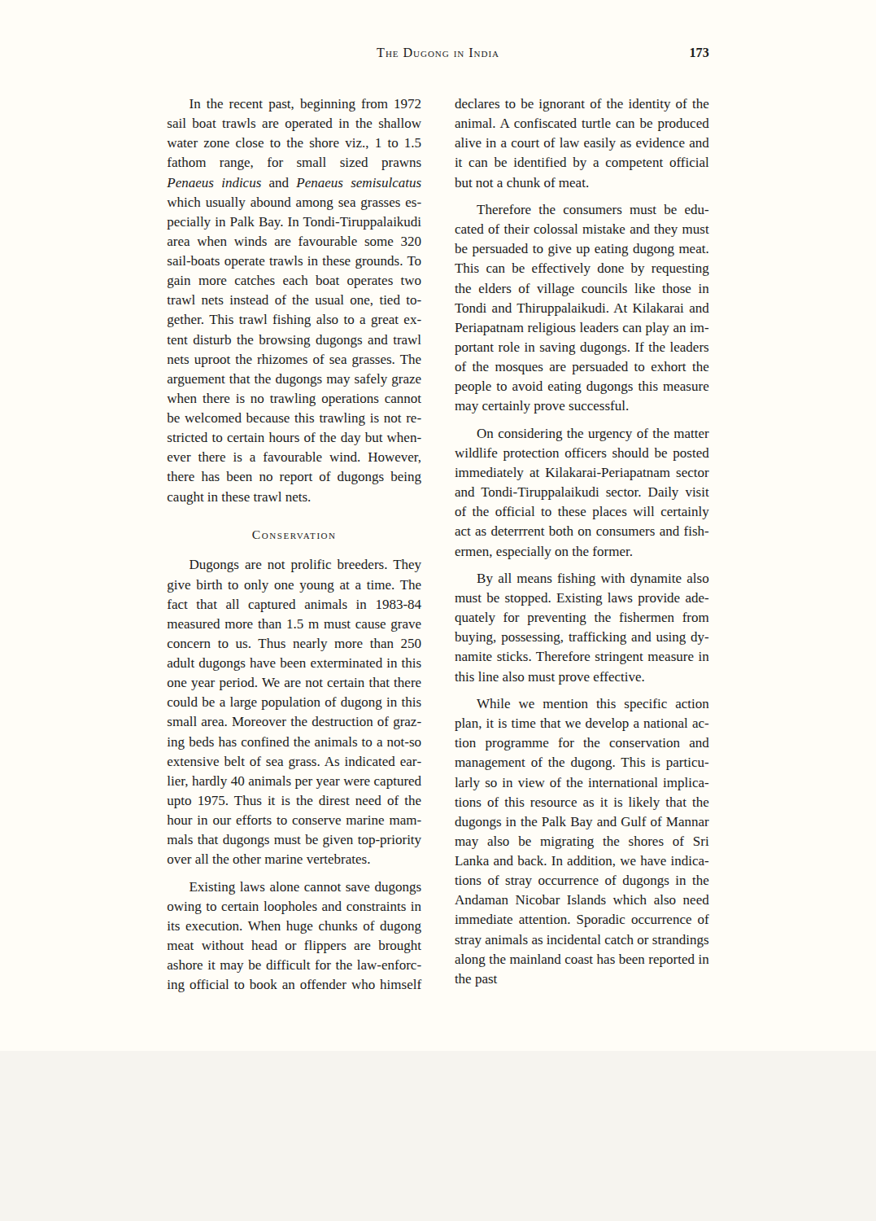The Dugong in India 173
In the recent past, beginning from 1972 sail boat trawls are operated in the shallow water zone close to the shore viz., 1 to 1.5 fathom range, for small sized prawns Penaeus indicus and Penaeus semisulcatus which usually abound among sea grasses especially in Palk Bay. In Tondi-Tiruppalaikudi area when winds are favourable some 320 sail-boats operate trawls in these grounds. To gain more catches each boat operates two trawl nets instead of the usual one, tied together. This trawl fishing also to a great extent disturb the browsing dugongs and trawl nets uproot the rhizomes of sea grasses. The arguement that the dugongs may safely graze when there is no trawling operations cannot be welcomed because this trawling is not restricted to certain hours of the day but whenever there is a favourable wind. However, there has been no report of dugongs being caught in these trawl nets.
Conservation
Dugongs are not prolific breeders. They give birth to only one young at a time. The fact that all captured animals in 1983-84 measured more than 1.5 m must cause grave concern to us. Thus nearly more than 250 adult dugongs have been exterminated in this one year period. We are not certain that there could be a large population of dugong in this small area. Moreover the destruction of grazing beds has confined the animals to a not-so extensive belt of sea grass. As indicated earlier, hardly 40 animals per year were captured upto 1975. Thus it is the direst need of the hour in our efforts to conserve marine mammals that dugongs must be given top-priority over all the other marine vertebrates.
Existing laws alone cannot save dugongs owing to certain loopholes and constraints in its execution. When huge chunks of dugong meat without head or flippers are brought ashore it may be difficult for the law-enforcing official to book an offender who himself declares to be ignorant of the identity of the animal. A confiscated turtle can be produced alive in a court of law easily as evidence and it can be identified by a competent official but not a chunk of meat.
Therefore the consumers must be educated of their colossal mistake and they must be persuaded to give up eating dugong meat. This can be effectively done by requesting the elders of village councils like those in Tondi and Thiruppalaikudi. At Kilakarai and Periapatnam religious leaders can play an important role in saving dugongs. If the leaders of the mosques are persuaded to exhort the people to avoid eating dugongs this measure may certainly prove successful.
On considering the urgency of the matter wildlife protection officers should be posted immediately at Kilakarai-Periapatnam sector and Tondi-Tiruppalaikudi sector. Daily visit of the official to these places will certainly act as deterrrent both on consumers and fishermen, especially on the former.
By all means fishing with dynamite also must be stopped. Existing laws provide adequately for preventing the fishermen from buying, possessing, trafficking and using dynamite sticks. Therefore stringent measure in this line also must prove effective.
While we mention this specific action plan, it is time that we develop a national action programme for the conservation and management of the dugong. This is particularly so in view of the international implications of this resource as it is likely that the dugongs in the Palk Bay and Gulf of Mannar may also be migrating the shores of Sri Lanka and back. In addition, we have indications of stray occurrence of dugongs in the Andaman Nicobar Islands which also need immediate attention. Sporadic occurrence of stray animals as incidental catch or strandings along the mainland coast has been reported in the past